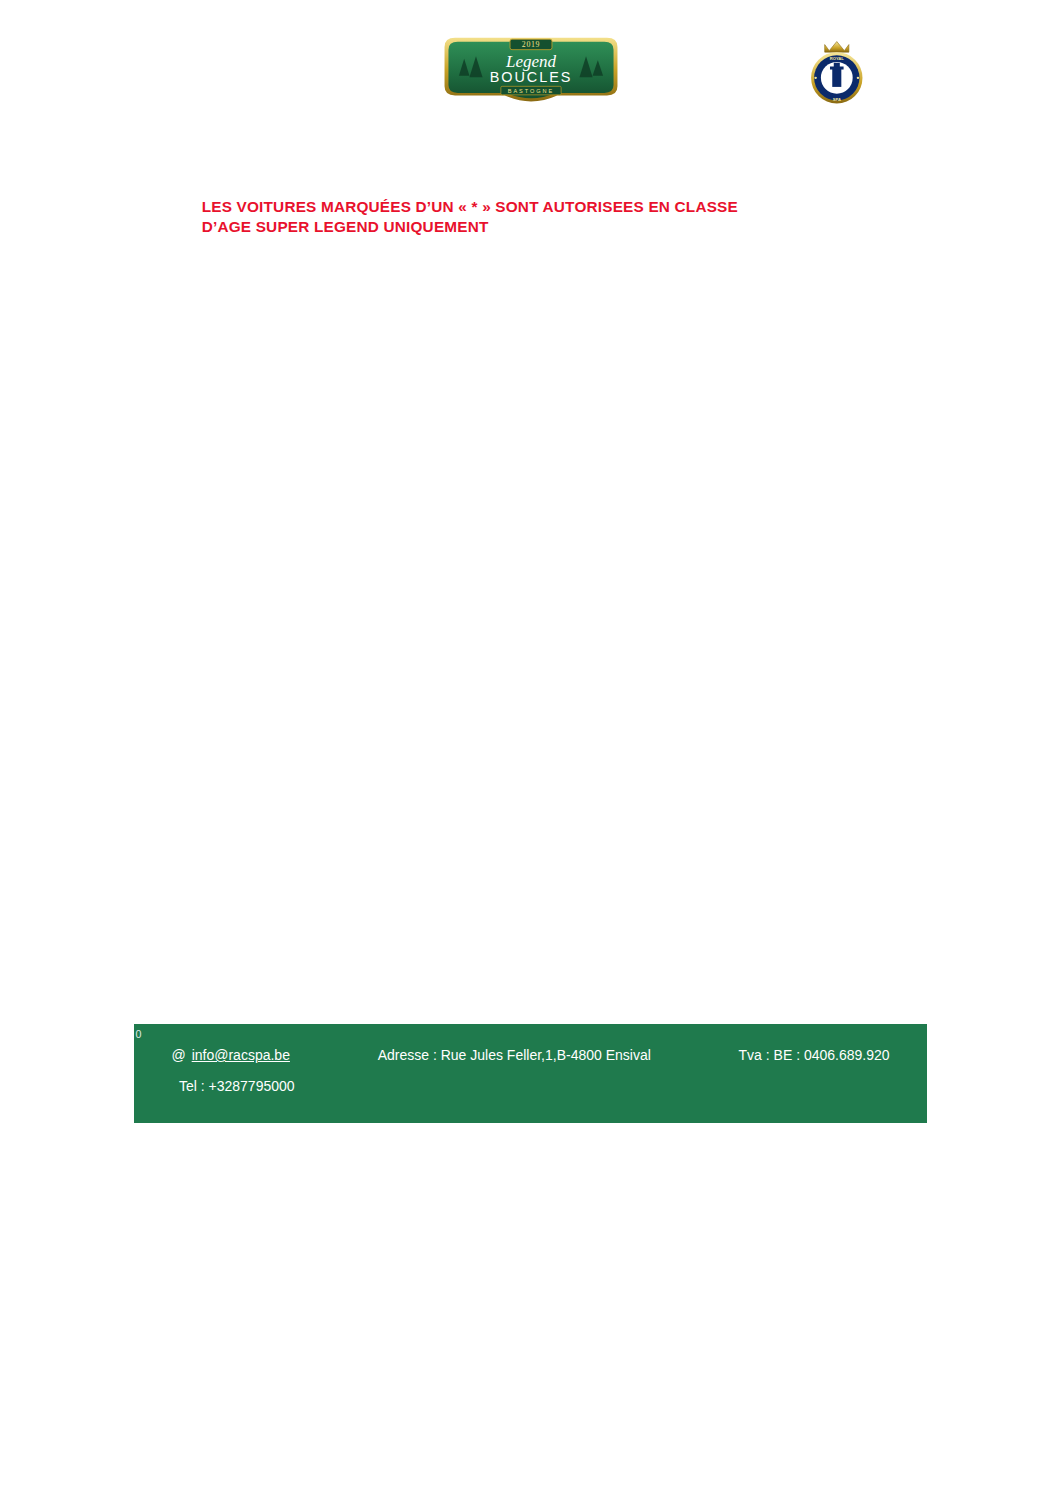2019 Legend BOUCLES BASTOGNE
ROYAL SPA
LES VOITURES MARQUÉES D’UN « * » SONT AUTORISEES EN CLASSE D’AGE SUPER LEGEND UNIQUEMENT
0
@info@racspa.be
Adresse : Rue Jules Feller,1,B-4800 Ensival
Tva : BE : 0406.689.920
Tel : +3287795000